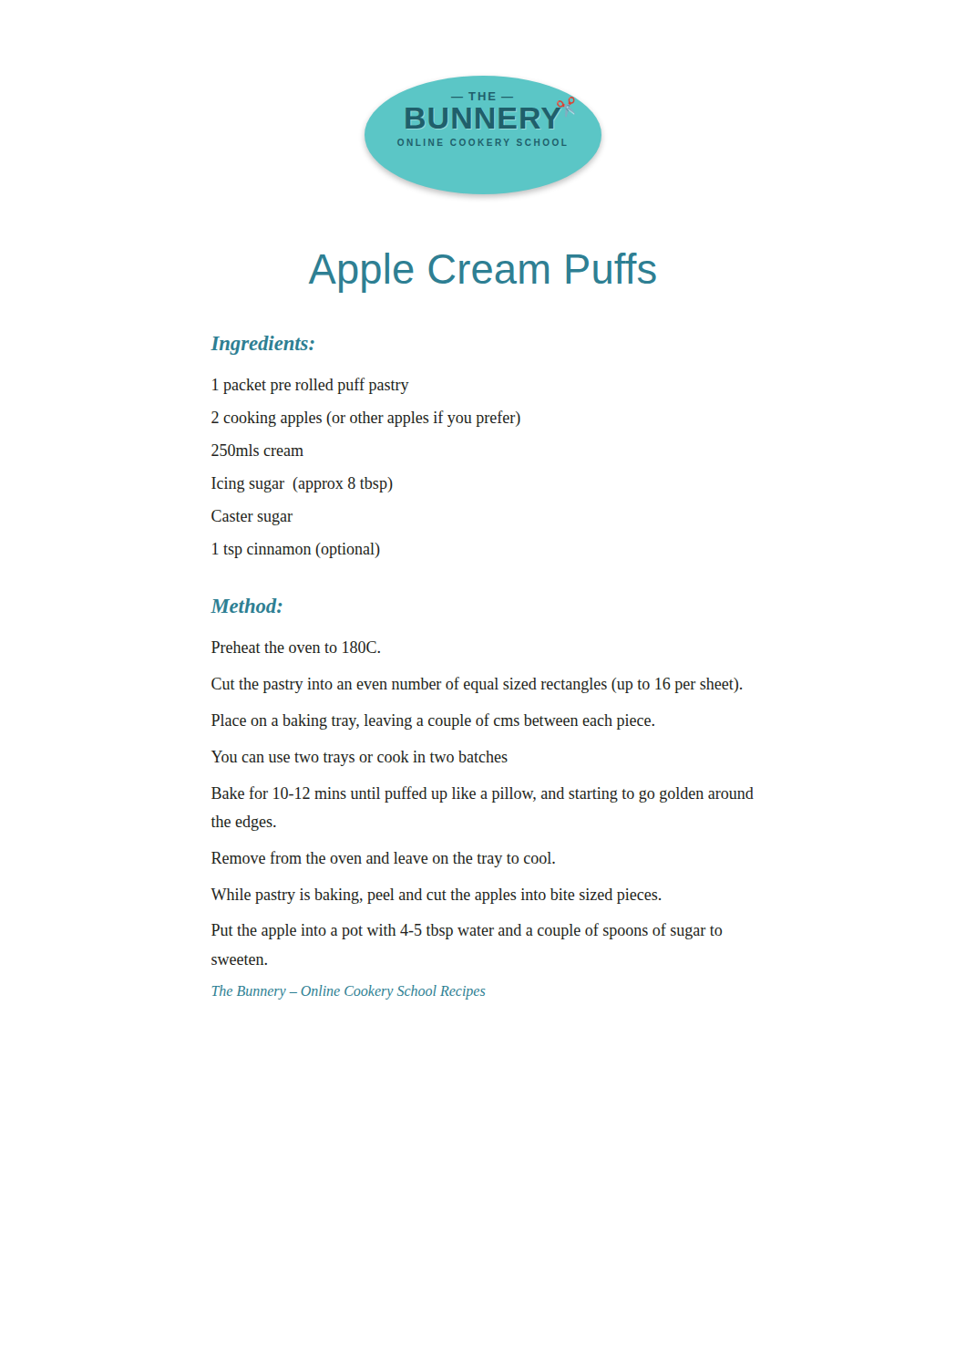✂️
THE
BUNNERY
ONLINE COOKERY SCHOOL
Apple Cream Puffs
Ingredients:
1 packet pre rolled puff pastry
2 cooking apples (or other apples if you prefer)
250mls cream
Icing sugar (approx 8 tbsp)
Caster sugar
1 tsp cinnamon (optional)
Method:
Preheat the oven to 180C.
Cut the pastry into an even number of equal sized rectangles (up to 16 per sheet).
Place on a baking tray, leaving a couple of cms between each piece.
You can use two trays or cook in two batches
Bake for 10-12 mins until puffed up like a pillow, and starting to go golden around the edges.
Remove from the oven and leave on the tray to cool.
While pastry is baking, peel and cut the apples into bite sized pieces.
Put the apple into a pot with 4-5 tbsp water and a couple of spoons of sugar to sweeten.
The Bunnery – Online Cookery School Recipes